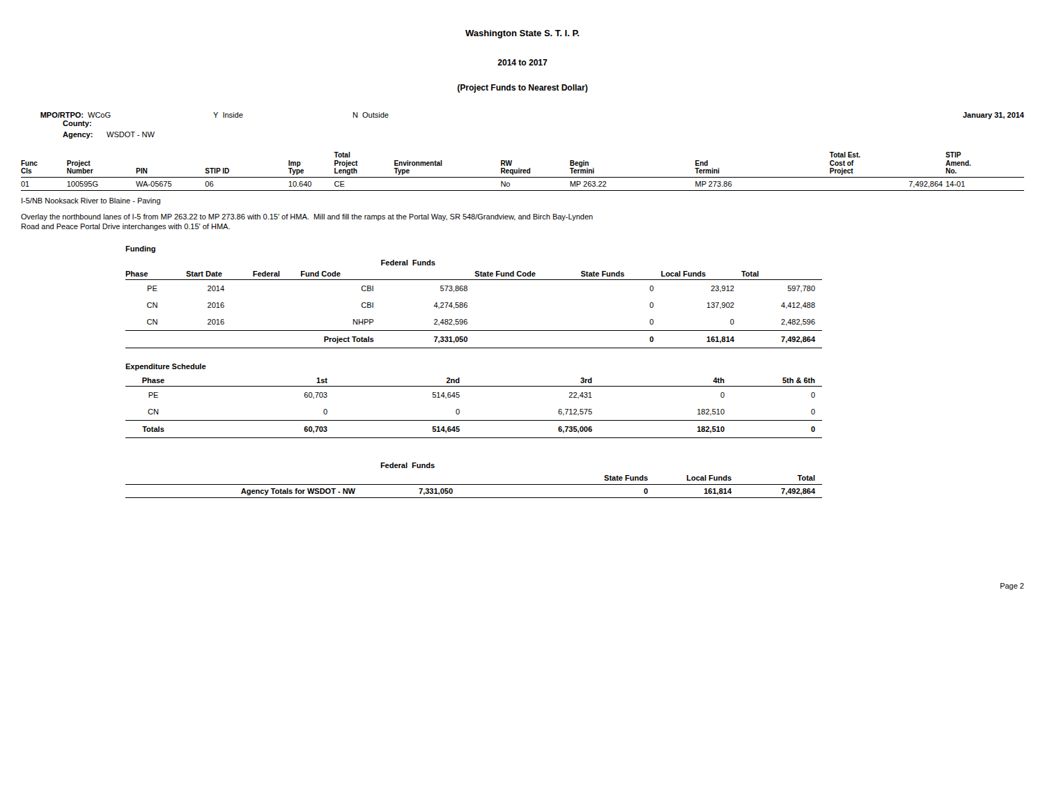Washington State S. T. I. P.
2014 to 2017
(Project Funds to Nearest Dollar)
MPO/RTPO:
WCoG
Y Inside
N Outside
January 31, 2014
County:
Agency: WSDOT - NW
| Func Cls | Project Number | PIN | STIP ID | Imp Type | Total Project Length | Environmental Type | RW Required | Begin Termini | End Termini | Total Est. Cost of Project | STIP Amend. No. |
| --- | --- | --- | --- | --- | --- | --- | --- | --- | --- | --- | --- |
| 01 | 100595G | WA-05675 | 06 | 10.640 | CE | | No | MP 263.22 | MP 273.86 | 7,492,864 | 14-01 |
I-5/NB Nooksack River to Blaine - Paving
Overlay the northbound lanes of I-5 from MP 263.22 to MP 273.86 with 0.15' of HMA. Mill and fill the ramps at the Portal Way, SR 548/Grandview, and Birch Bay-Lynden Road and Peace Portal Drive interchanges with 0.15' of HMA.
Funding
| | | | | Federal Funds | | | | |
| --- | --- | --- | --- | --- | --- | --- | --- | --- |
| Phase | Start Date | Federal | Fund Code | | State Fund Code | State Funds | Local Funds | Total |
| PE | 2014 | | CBI | 573,868 | | 0 | 23,912 | 597,780 |
| CN | 2016 | | CBI | 4,274,586 | | 0 | 137,902 | 4,412,488 |
| CN | 2016 | | NHPP | 2,482,596 | | 0 | 0 | 2,482,596 |
| | | | Project Totals | 7,331,050 | | 0 | 161,814 | 7,492,864 |
Expenditure Schedule
| Phase | 1st | 2nd | 3rd | 4th | 5th & 6th |
| --- | --- | --- | --- | --- | --- |
| PE | 60,703 | 514,645 | 22,431 | 0 | 0 |
| CN | 0 | 0 | 6,712,575 | 182,510 | 0 |
| Totals | 60,703 | 514,645 | 6,735,006 | 182,510 | 0 |
| | Federal Funds | | | | |
| | | | State Funds | Local Funds | Total |
| Agency Totals for WSDOT - NW | 7,331,050 | | 0 | 161,814 | 7,492,864 |
Page 2